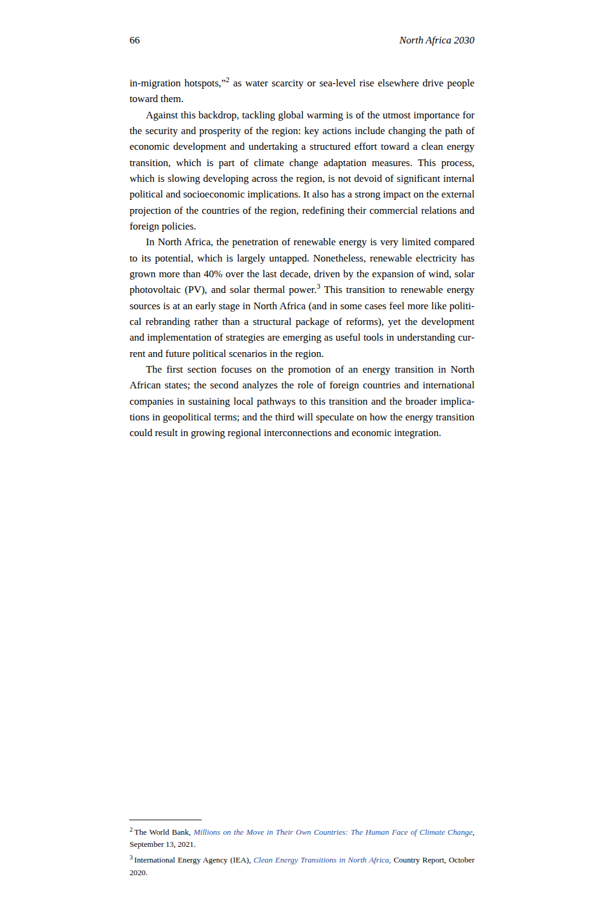66 North Africa 2030
in-migration hotspots,”2 as water scarcity or sea-level rise elsewhere drive people toward them.
Against this backdrop, tackling global warming is of the utmost importance for the security and prosperity of the region: key actions include changing the path of economic development and undertaking a structured effort toward a clean energy transition, which is part of climate change adaptation measures. This process, which is slowing developing across the region, is not devoid of significant internal political and socioeconomic implications. It also has a strong impact on the external projection of the countries of the region, redefining their commercial relations and foreign policies.
In North Africa, the penetration of renewable energy is very limited compared to its potential, which is largely untapped. Nonetheless, renewable electricity has grown more than 40% over the last decade, driven by the expansion of wind, solar photovoltaic (PV), and solar thermal power.3 This transition to renewable energy sources is at an early stage in North Africa (and in some cases feel more like political rebranding rather than a structural package of reforms), yet the development and implementation of strategies are emerging as useful tools in understanding current and future political scenarios in the region.
The first section focuses on the promotion of an energy transition in North African states; the second analyzes the role of foreign countries and international companies in sustaining local pathways to this transition and the broader implications in geopolitical terms; and the third will speculate on how the energy transition could result in growing regional interconnections and economic integration.
2 The World Bank, Millions on the Move in Their Own Countries: The Human Face of Climate Change, September 13, 2021.
3 International Energy Agency (IEA), Clean Energy Transitions in North Africa, Country Report, October 2020.